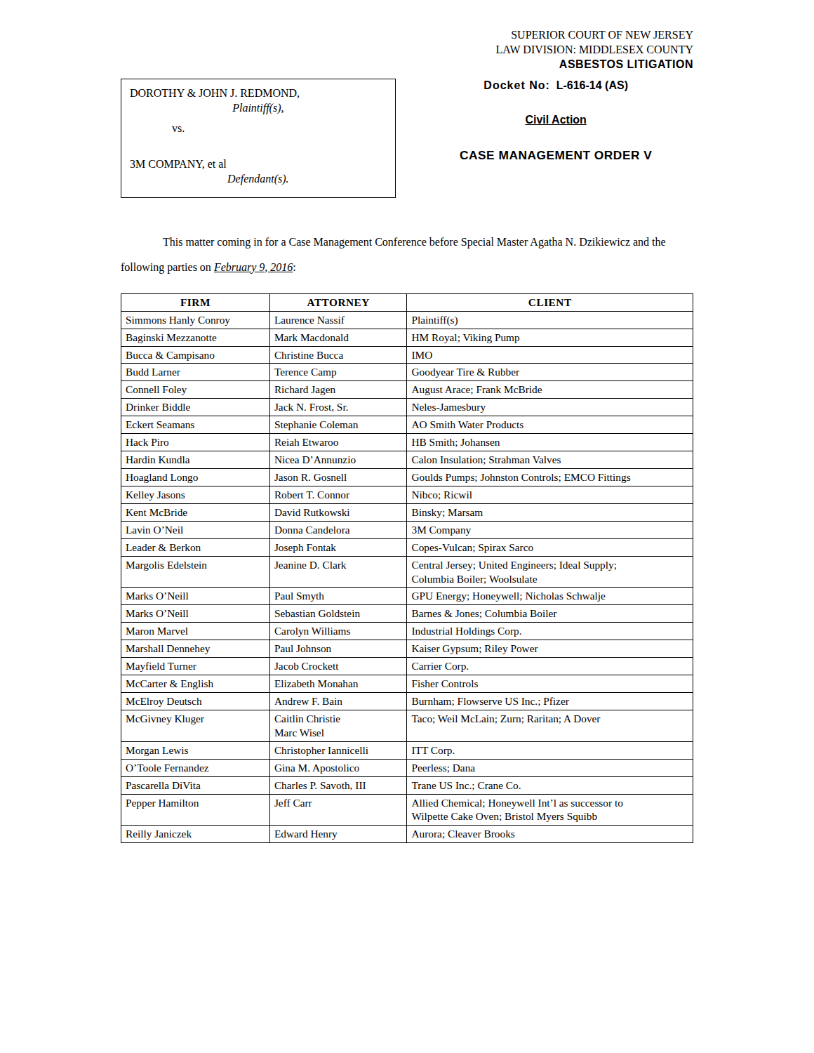SUPERIOR COURT OF NEW JERSEY LAW DIVISION: MIDDLESEX COUNTY ASBESTOS LITIGATION
DOROTHY & JOHN J. REDMOND,
Plaintiff(s),
vs.
3M COMPANY, et al
Defendant(s).
Docket No: L-616-14 (AS)
Civil Action
CASE MANAGEMENT ORDER V
This matter coming in for a Case Management Conference before Special Master Agatha N. Dzikiewicz and the following parties on February 9, 2016:
| FIRM | ATTORNEY | CLIENT |
| --- | --- | --- |
| Simmons Hanly Conroy | Laurence Nassif | Plaintiff(s) |
| Baginski Mezzanotte | Mark Macdonald | HM Royal; Viking Pump |
| Bucca & Campisano | Christine Bucca | IMO |
| Budd Larner | Terence Camp | Goodyear Tire & Rubber |
| Connell Foley | Richard Jagen | August Arace; Frank McBride |
| Drinker Biddle | Jack N. Frost, Sr. | Neles-Jamesbury |
| Eckert Seamans | Stephanie Coleman | AO Smith Water Products |
| Hack Piro | Reiah Etwaroo | HB Smith; Johansen |
| Hardin Kundla | Nicea D’Annunzio | Calon Insulation; Strahman Valves |
| Hoagland Longo | Jason R. Gosnell | Goulds Pumps; Johnston Controls; EMCO Fittings |
| Kelley Jasons | Robert T. Connor | Nibco; Ricwil |
| Kent McBride | David Rutkowski | Binsky; Marsam |
| Lavin O’Neil | Donna Candelora | 3M Company |
| Leader & Berkon | Joseph Fontak | Copes-Vulcan; Spirax Sarco |
| Margolis Edelstein | Jeanine D. Clark | Central Jersey; United Engineers; Ideal Supply; Columbia Boiler; Woolsulate |
| Marks O’Neill | Paul Smyth | GPU Energy; Honeywell; Nicholas Schwalje |
| Marks O’Neill | Sebastian Goldstein | Barnes & Jones; Columbia Boiler |
| Maron Marvel | Carolyn Williams | Industrial Holdings Corp. |
| Marshall Dennehey | Paul Johnson | Kaiser Gypsum; Riley Power |
| Mayfield Turner | Jacob Crockett | Carrier Corp. |
| McCarter & English | Elizabeth Monahan | Fisher Controls |
| McElroy Deutsch | Andrew F. Bain | Burnham; Flowserve US Inc.; Pfizer |
| McGivney Kluger | Caitlin Christie Marc Wisel | Taco; Weil McLain; Zurn; Raritan; A Dover |
| Morgan Lewis | Christopher Iannicelli | ITT Corp. |
| O’Toole Fernandez | Gina M. Apostolico | Peerless; Dana |
| Pascarella DiVita | Charles P. Savoth, III | Trane US Inc.; Crane Co. |
| Pepper Hamilton | Jeff Carr | Allied Chemical; Honeywell Int’l as successor to Wilpette Cake Oven; Bristol Myers Squibb |
| Reilly Janiczek | Edward Henry | Aurora; Cleaver Brooks |